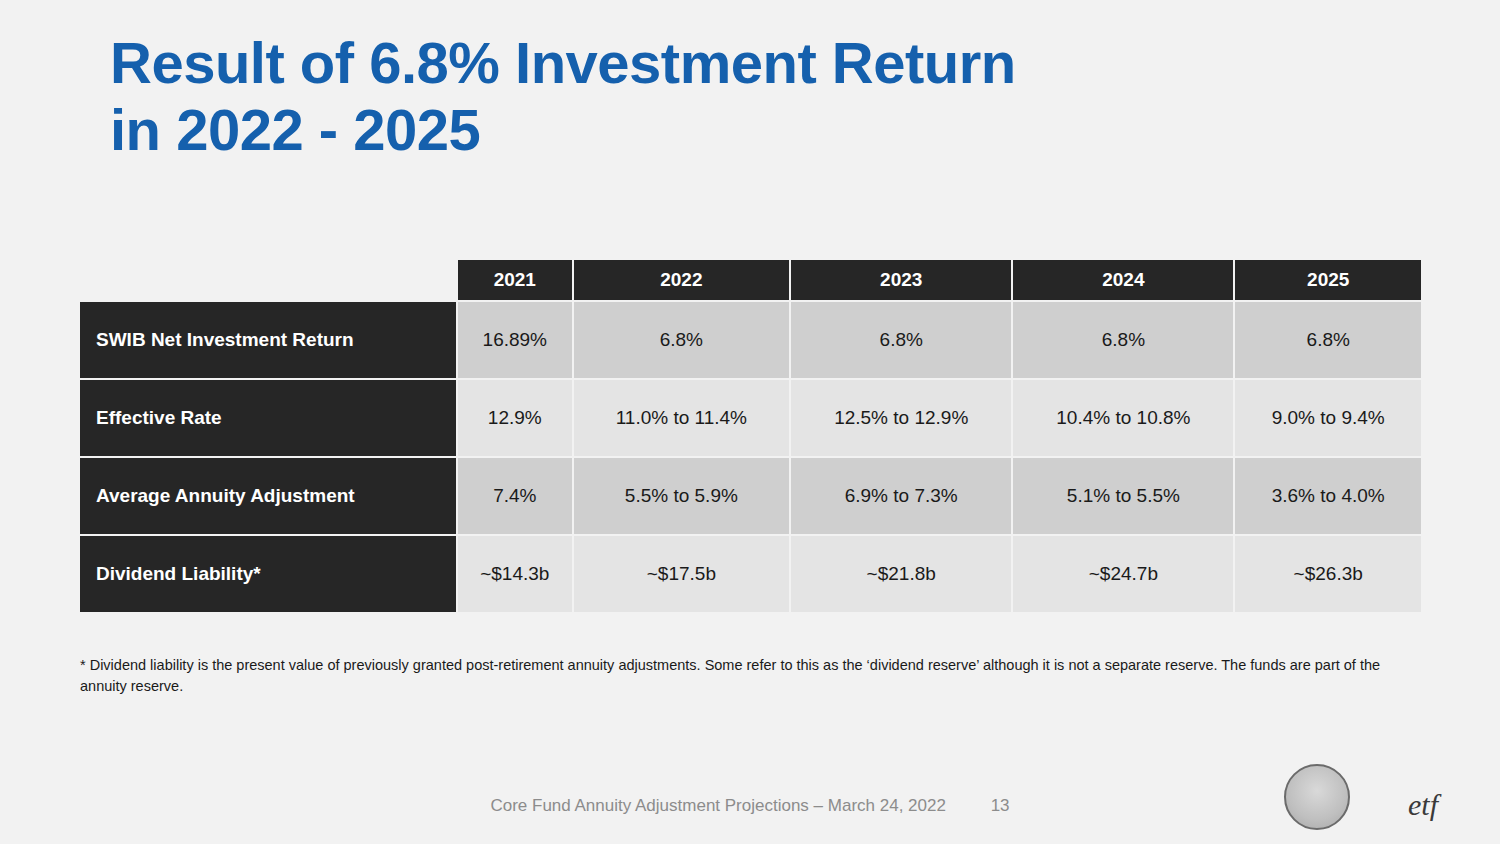Result of 6.8% Investment Return
in 2022 - 2025
| | 2021 | 2022 | 2023 | 2024 | 2025 |
| --- | --- | --- | --- | --- | --- |
| SWIB Net Investment Return | 16.89% | 6.8% | 6.8% | 6.8% | 6.8% |
| Effective Rate | 12.9% | 11.0% to 11.4% | 12.5% to 12.9% | 10.4% to 10.8% | 9.0% to 9.4% |
| Average Annuity Adjustment | 7.4% | 5.5% to 5.9% | 6.9% to 7.3% | 5.1% to 5.5% | 3.6% to 4.0% |
| Dividend Liability* | ~$14.3b | ~$17.5b | ~$21.8b | ~$24.7b | ~$26.3b |
* Dividend liability is the present value of previously granted post-retirement annuity adjustments. Some refer to this as the ‘dividend reserve’ although it is not a separate reserve. The funds are part of the annuity reserve.
Core Fund Annuity Adjustment Projections – March 24, 2022 13
etf